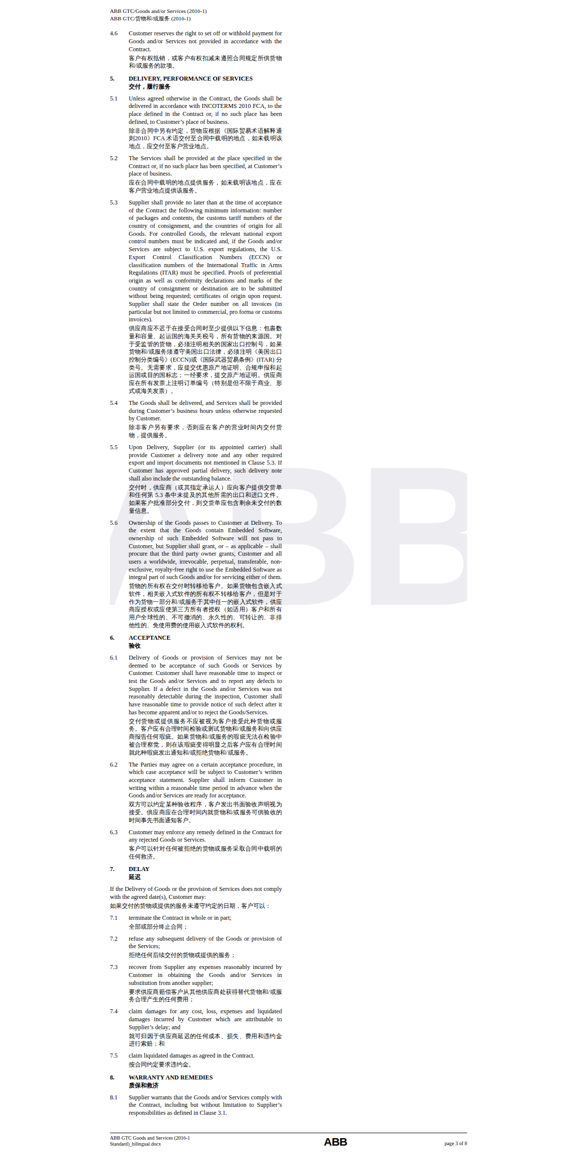ABB
ABB GTC/Goods and/or Services (2016-1)
ABB GTC/货物和/或服务 (2016-1)
4.6
Customer reserves the right to set off or withhold payment for Goods and/or Services not provided in accordance with the Contract. 客户有权抵销，或客户有权扣减未遵照合同规定所供货物和/或服务的款项。
5. DELIVERY, PERFORMANCE OF SERVICES
交付，履行服务
5.1
Unless agreed otherwise in the Contract, the Goods shall be delivered in accordance with INCOTERMS 2010 FCA, to the place defined in the Contract or, if no such place has been defined, to Customer’s place of business. 除非合同中另有约定，货物应根据《国际贸易术语解释通则2010》FCA 术语交付至合同中载明的地点，如未载明该地点，应交付至客户营业地点。
5.2
The Services shall be provided at the place specified in the Contract or, if no such place has been specified, at Customer’s place of business. 应在合同中载明的地点提供服务，如未载明该地点，应在客户营业地点提供该服务。
5.3
Supplier shall provide no later than at the time of acceptance of the Contract the following minimum information: number of packages and contents, the customs tariff numbers of the country of consignment, and the countries of origin for all Goods. For controlled Goods, the relevant national export control numbers must be indicated and, if the Goods and/or Services are subject to U.S. export regulations, the U.S. Export Control Classification Numbers (ECCN) or classification numbers of the International Traffic in Arms Regulations (ITAR) must be specified. Proofs of preferential origin as well as conformity declarations and marks of the country of consignment or destination are to be submitted without being requested; certificates of origin upon request. Supplier shall state the Order number on all invoices (in particular but not limited to commercial, pro forma or customs invoices). 供应商应不迟于在接受合同时至少提供以下信息：包裹数量和容量、起运国的海关关税号，所有货物的来源国。对于受监管的货物，必须注明相关的国家出口控制号，如果货物和/或服务须遵守美国出口法律，必须注明《美国出口控制分类编号》(ECCN)或《国际武器贸易条例》(ITAR) 分类号。无需要求，应提交优惠原产地证明、合规申报和起运国或目的国标志；一经要求，提交原产地证明。供应商应在所有发票上注明订单编号（特别是但不限于商业、形式或海关发票）。
5.4
The Goods shall be delivered, and Services shall be provided during Customer’s business hours unless otherwise requested by Customer. 除非客户另有要求，否则应在客户的营业时间内交付货物，提供服务。
5.5
Upon Delivery, Supplier (or its appointed carrier) shall provide Customer a delivery note and any other required export and import documents not mentioned in Clause 5.3. If Customer has approved partial delivery, such delivery note shall also include the outstanding balance. 交付时，供应商（或其指定承运人）应向客户提供交货单和任何第 5.3 条中未提及的其他所需的出口和进口文件。如果客户批准部分交付，则交货单应包含剩余未交付的数量信息。
5.6
Ownership of the Goods passes to Customer at Delivery. To the extent that the Goods contain Embedded Software, ownership of such Embedded Software will not pass to Customer, but Supplier shall grant, or – as applicable – shall procure that the third party owner grants, Customer and all users a worldwide, irrevocable, perpetual, transferable, non-exclusive, royalty-free right to use the Embedded Software as integral part of such Goods and/or for servicing either of them. 货物的所有权在交付时转移给客户。如果货物包含嵌入式软件，相关嵌入式软件的所有权不转移给客户，但是对于作为货物一部分和/或服务于其中任一的嵌入式软件，供应商应授权或应使第三方所有者授权（如适用）客户和所有用户全球性的、不可撤消的、永久性的、可转让的、非排他性的、免使用费的使用嵌入式软件的权利。
6. ACCEPTANCE
验收
6.1
Delivery of Goods or provision of Services may not be deemed to be acceptance of such Goods or Services by Customer. Customer shall have reasonable time to inspect or test the Goods and/or Services and to report any defects to Supplier. If a defect in the Goods and/or Services was not reasonably detectable during the inspection, Customer shall have reasonable time to provide notice of such defect after it has become apparent and/or to reject the Goods/Services. 交付货物或提供服务不应被视为客户接受此种货物或服务。客户应有合理时间检验或测试货物和/或服务和向供应商报告任何瑕疵。如果货物和/或服务的瑕疵无法在检验中被合理察觉，则在该瑕疵变得明显之后客户应有合理时间就此种瑕疵发出通知和/或拒绝货物和/或服务。
6.2
The Parties may agree on a certain acceptance procedure, in which case acceptance will be subject to Customer’s written acceptance statement. Supplier shall inform Customer in writing within a reasonable time period in advance when the Goods and/or Services are ready for acceptance. 双方可以约定某种验收程序，客户发出书面验收声明视为接受。供应商应在合理时间内就货物和/或服务可供验收的时间事先书面通知客户。
6.3
Customer may enforce any remedy defined in the Contract for any rejected Goods or Services. 客户可以针对任何被拒绝的货物或服务采取合同中载明的任何救济。
7. DELAY
延迟
If the Delivery of Goods or the provision of Services does not comply with the agreed date(s), Customer may: 如果交付的货物或提供的服务未遵守约定的日期，客户可以：
7.1
terminate the Contract in whole or in part; 全部或部分终止合同；
7.2
refuse any subsequent delivery of the Goods or provision of the Services; 拒绝任何后续交付的货物或提供的服务；
7.3
recover from Supplier any expenses reasonably incurred by Customer in obtaining the Goods and/or Services in substitution from another supplier; 要求供应商赔偿客户从其他供应商处获得替代货物和/或服务合理产生的任何费用；
7.4
claim damages for any cost, loss, expenses and liquidated damages incurred by Customer which are attributable to Supplier’s delay; and 就可归因于供应商延迟的任何成本、损失、费用和违约金进行索赔；和
7.5
claim liquidated damages as agreed in the Contract. 按合同约定要求违约金。
8. WARRANTY AND REMEDIES
质保和救济
8.1
Supplier warrants that the Goods and/or Services comply with the Contract, including but without limitation to Supplier’s responsibilities as defined in Clause 3.1.
ABB GTC Goods and Services (2016-1 Standard)_bilingual.docx
ABB
page 3 of 8